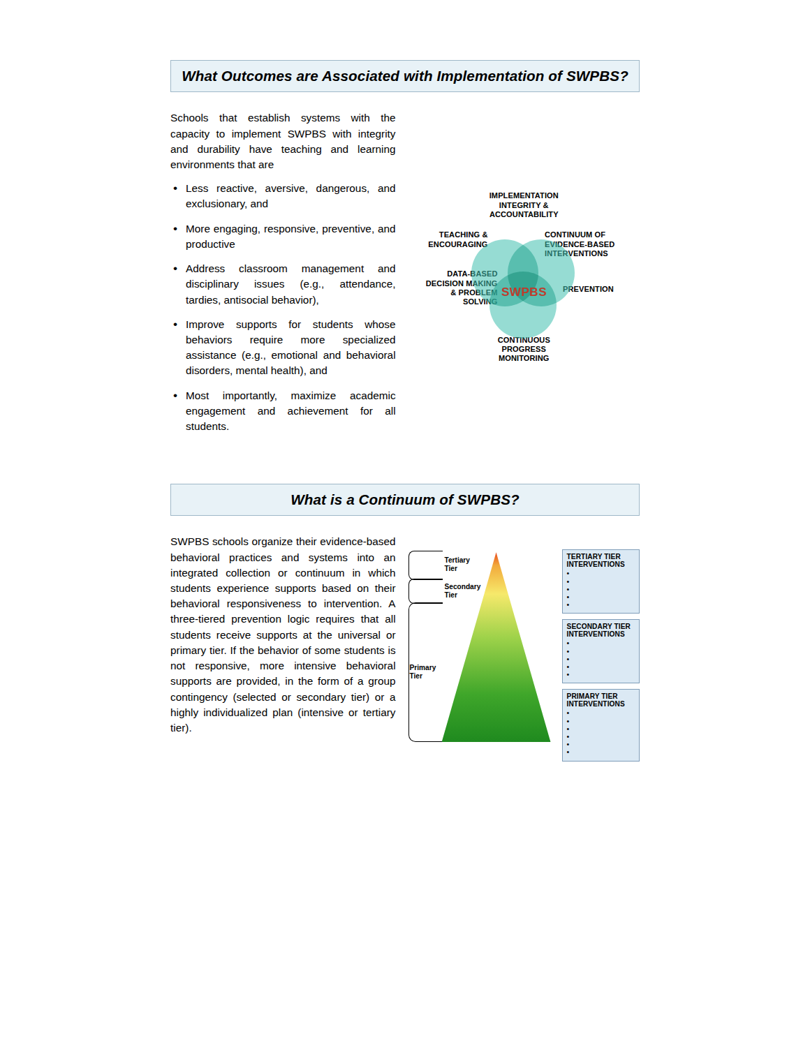What Outcomes are Associated with Implementation of SWPBS?
Schools that establish systems with the capacity to implement SWPBS with integrity and durability have teaching and learning environments that are
Less reactive, aversive, dangerous, and exclusionary, and
More engaging, responsive, preventive, and productive
Address classroom management and disciplinary issues (e.g., attendance, tardies, antisocial behavior),
Improve supports for students whose behaviors require more specialized assistance (e.g., emotional and behavioral disorders, mental health), and
Most importantly, maximize academic engagement and achievement for all students.
Implementation
Integrity &
Accountability
Teaching &
Encouraging
Continuum of
Evidence-Based
Interventions
Data-Based
Decision Making
& Problem
Solving
Prevention
Continuous
Progress
Monitoring
SWPBS
What is a Continuum of SWPBS?
SWPBS schools organize their evidence-based behavioral practices and systems into an integrated collection or continuum in which students experience supports based on their behavioral responsiveness to intervention. A three-tiered prevention logic requires that all students receive supports at the universal or primary tier. If the behavior of some students is not responsive, more intensive behavioral supports are provided, in the form of a group contingency (selected or secondary tier) or a highly individualized plan (intensive or tertiary tier).
Tertiary
Tier
Secondary
Tier
Primary
Tier
TERTIARY TIER INTERVENTIONS
•••••
SECONDARY TIER INTERVENTIONS
•••••
PRIMARY TIER INTERVENTIONS
••••••